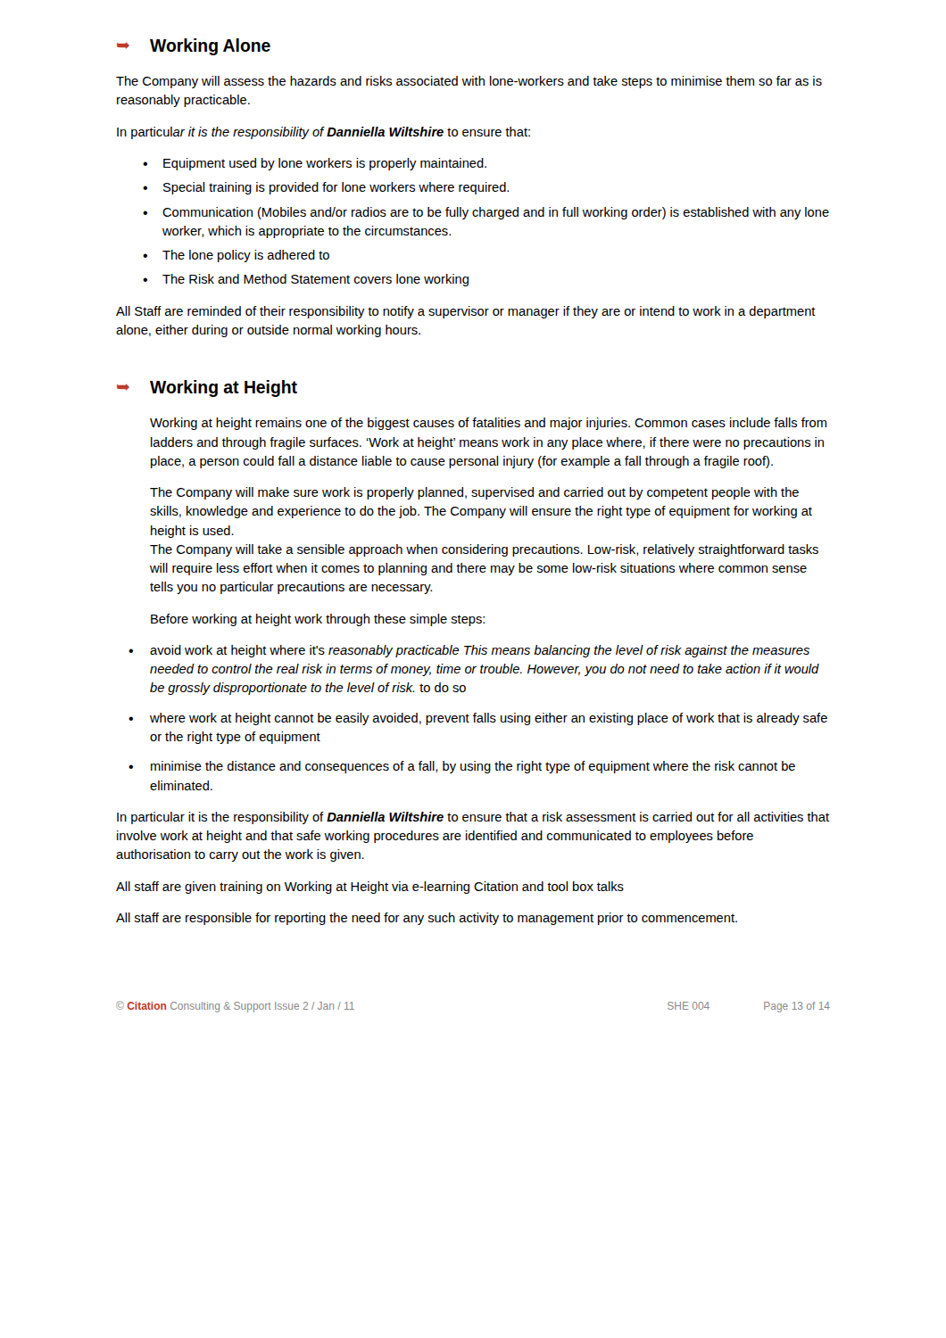➥Working Alone
The Company will assess the hazards and risks associated with lone-workers and take steps to minimise them so far as is reasonably practicable.
In particular it is the responsibility of Danniella Wiltshire to ensure that:
Equipment used by lone workers is properly maintained.
Special training is provided for lone workers where required.
Communication (Mobiles and/or radios are to be fully charged and in full working order) is established with any lone worker, which is appropriate to the circumstances.
The lone policy is adhered to
The Risk and Method Statement covers lone working
All Staff are reminded of their responsibility to notify a supervisor or manager if they are or intend to work in a department alone, either during or outside normal working hours.
➥Working at Height
Working at height remains one of the biggest causes of fatalities and major injuries. Common cases include falls from ladders and through fragile surfaces. ‘Work at height’ means work in any place where, if there were no precautions in place, a person could fall a distance liable to cause personal injury (for example a fall through a fragile roof).
The Company will make sure work is properly planned, supervised and carried out by competent people with the skills, knowledge and experience to do the job. The Company will ensure the right type of equipment for working at height is used.
The Company will take a sensible approach when considering precautions. Low-risk, relatively straightforward tasks will require less effort when it comes to planning and there may be some low-risk situations where common sense tells you no particular precautions are necessary.
Before working at height work through these simple steps:
avoid work at height where it's reasonably practicable This means balancing the level of risk against the measures needed to control the real risk in terms of money, time or trouble. However, you do not need to take action if it would be grossly disproportionate to the level of risk. to do so
where work at height cannot be easily avoided, prevent falls using either an existing place of work that is already safe or the right type of equipment
minimise the distance and consequences of a fall, by using the right type of equipment where the risk cannot be eliminated.
In particular it is the responsibility of Danniella Wiltshire to ensure that a risk assessment is carried out for all activities that involve work at height and that safe working procedures are identified and communicated to employees before authorisation to carry out the work is given.
All staff are given training on Working at Height via e-learning Citation and tool box talks
All staff are responsible for reporting the need for any such activity to management prior to commencement.
© Citation Consulting & Support Issue 2 / Jan / 11
SHE 004
Page 13 of 14